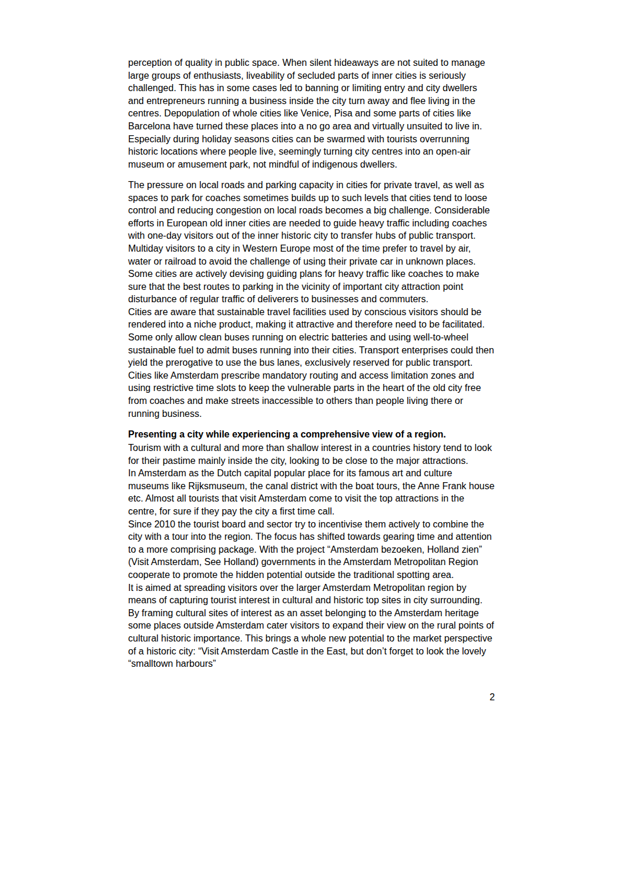perception of quality in public space. When silent hideaways are not suited to manage large groups of enthusiasts, liveability of secluded parts of inner cities is seriously challenged. This has in some cases led to banning or limiting entry and city dwellers and entrepreneurs running a business inside the city turn away and flee living in the centres. Depopulation of whole cities like Venice, Pisa and some parts of cities like Barcelona have turned these places into a no go area and virtually unsuited to live in. Especially during holiday seasons cities can be swarmed with tourists overrunning historic locations where people live, seemingly turning city centres into an open-air museum or amusement park, not mindful of indigenous dwellers.
The pressure on local roads and parking capacity in cities for private travel, as well as spaces to park for coaches sometimes builds up to such levels that cities tend to loose control and reducing congestion on local roads becomes a big challenge. Considerable efforts in European old inner cities are needed to guide heavy traffic including coaches with one-day visitors out of the inner historic city to transfer hubs of public transport.
Multiday visitors to a city in Western Europe most of the time prefer to travel by air, water or railroad to avoid the challenge of using their private car in unknown places. Some cities are actively devising guiding plans for heavy traffic like coaches to make sure that the best routes to parking in the vicinity of important city attraction point disturbance of regular traffic of deliverers to businesses and commuters.
Cities are aware that sustainable travel facilities used by conscious visitors should be rendered into a niche product, making it attractive and therefore need to be facilitated. Some only allow clean buses running on electric batteries and using well-to-wheel sustainable fuel to admit buses running into their cities. Transport enterprises could then yield the prerogative to use the bus lanes, exclusively reserved for public transport.
Cities like Amsterdam prescribe mandatory routing and access limitation zones and using restrictive time slots to keep the vulnerable parts in the heart of the old city free from coaches and make streets inaccessible to others than people living there or running business.
Presenting a city while experiencing a comprehensive view of a region.
Tourism with a cultural and more than shallow interest in a countries history tend to look for their pastime mainly inside the city, looking to be close to the major attractions.
In Amsterdam as the Dutch capital popular place for its famous art and culture museums like Rijksmuseum, the canal district with the boat tours, the Anne Frank house etc. Almost all tourists that visit Amsterdam come to visit the top attractions in the centre, for sure if they pay the city a first time call.
Since 2010 the tourist board and sector try to incentivise them actively to combine the city with a tour into the region. The focus has shifted towards gearing time and attention to a more comprising package. With the project “Amsterdam bezoeken, Holland zien” (Visit Amsterdam, See Holland) governments in the Amsterdam Metropolitan Region cooperate to promote the hidden potential outside the traditional spotting area.
It is aimed at spreading visitors over the larger Amsterdam Metropolitan region by means of capturing tourist interest in cultural and historic top sites in city surrounding. By framing cultural sites of interest as an asset belonging to the Amsterdam heritage some places outside Amsterdam cater visitors to expand their view on the rural points of cultural historic importance. This brings a whole new potential to the market perspective of a historic city: “Visit Amsterdam Castle in the East, but don’t forget to look the lovely “smalltown harbours”
2